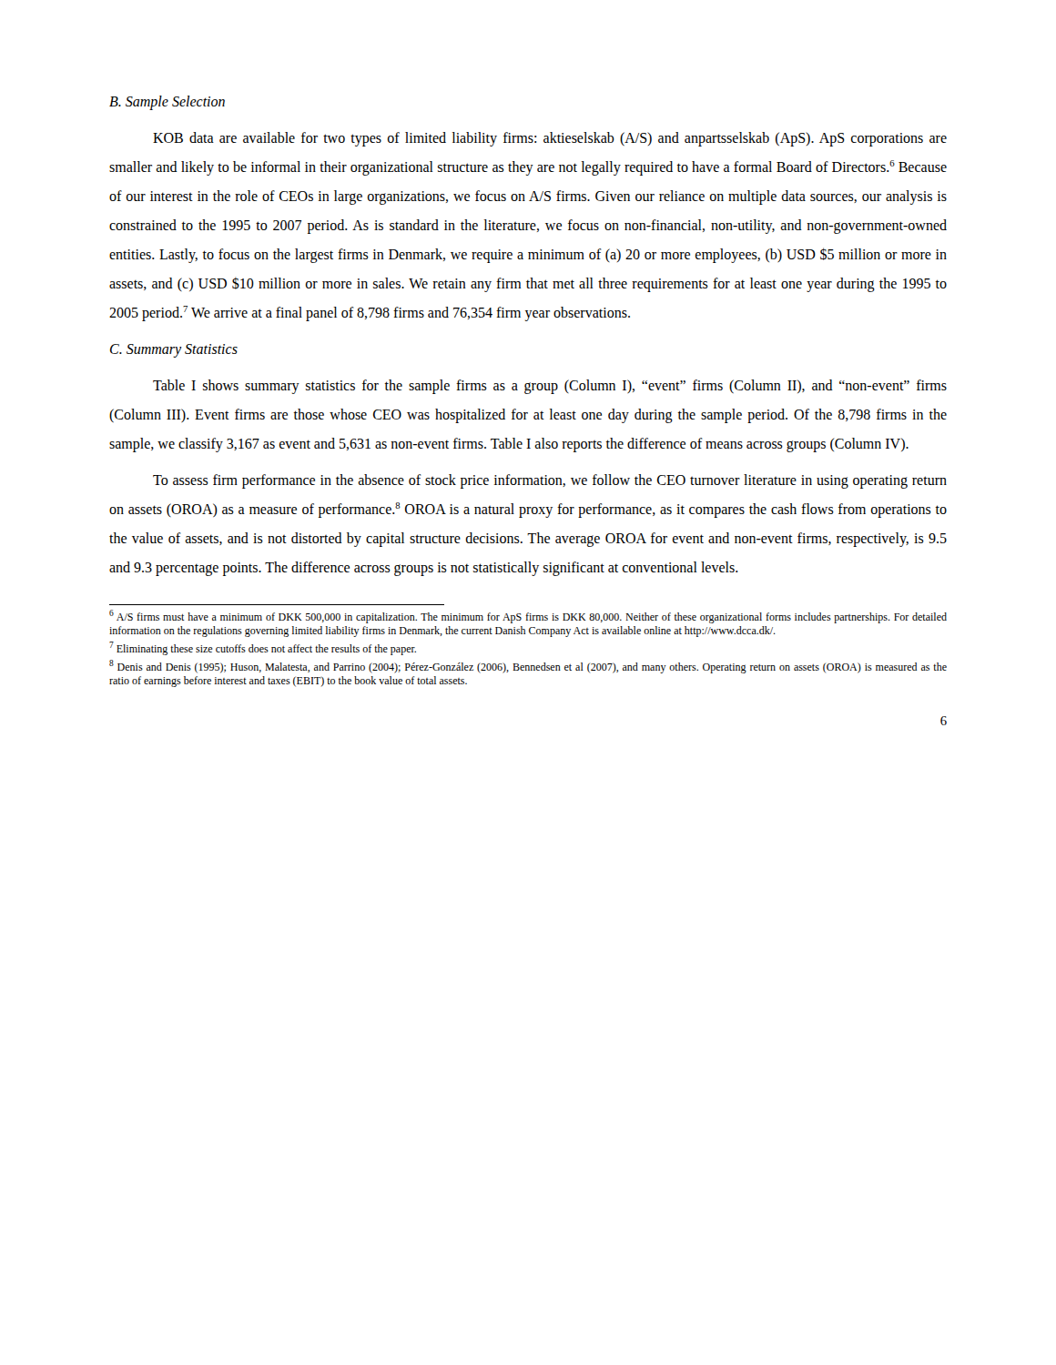B. Sample Selection
KOB data are available for two types of limited liability firms: aktieselskab (A/S) and anpartsselskab (ApS). ApS corporations are smaller and likely to be informal in their organizational structure as they are not legally required to have a formal Board of Directors.6 Because of our interest in the role of CEOs in large organizations, we focus on A/S firms. Given our reliance on multiple data sources, our analysis is constrained to the 1995 to 2007 period. As is standard in the literature, we focus on non-financial, non-utility, and non-government-owned entities. Lastly, to focus on the largest firms in Denmark, we require a minimum of (a) 20 or more employees, (b) USD $5 million or more in assets, and (c) USD $10 million or more in sales. We retain any firm that met all three requirements for at least one year during the 1995 to 2005 period.7 We arrive at a final panel of 8,798 firms and 76,354 firm year observations.
C. Summary Statistics
Table I shows summary statistics for the sample firms as a group (Column I), “event” firms (Column II), and “non-event” firms (Column III). Event firms are those whose CEO was hospitalized for at least one day during the sample period. Of the 8,798 firms in the sample, we classify 3,167 as event and 5,631 as non-event firms. Table I also reports the difference of means across groups (Column IV).
To assess firm performance in the absence of stock price information, we follow the CEO turnover literature in using operating return on assets (OROA) as a measure of performance.8 OROA is a natural proxy for performance, as it compares the cash flows from operations to the value of assets, and is not distorted by capital structure decisions. The average OROA for event and non-event firms, respectively, is 9.5 and 9.3 percentage points. The difference across groups is not statistically significant at conventional levels.
6 A/S firms must have a minimum of DKK 500,000 in capitalization. The minimum for ApS firms is DKK 80,000. Neither of these organizational forms includes partnerships. For detailed information on the regulations governing limited liability firms in Denmark, the current Danish Company Act is available online at http://www.dcca.dk/.
7 Eliminating these size cutoffs does not affect the results of the paper.
8 Denis and Denis (1995); Huson, Malatesta, and Parrino (2004); Pérez-González (2006), Bennedsen et al (2007), and many others. Operating return on assets (OROA) is measured as the ratio of earnings before interest and taxes (EBIT) to the book value of total assets.
6